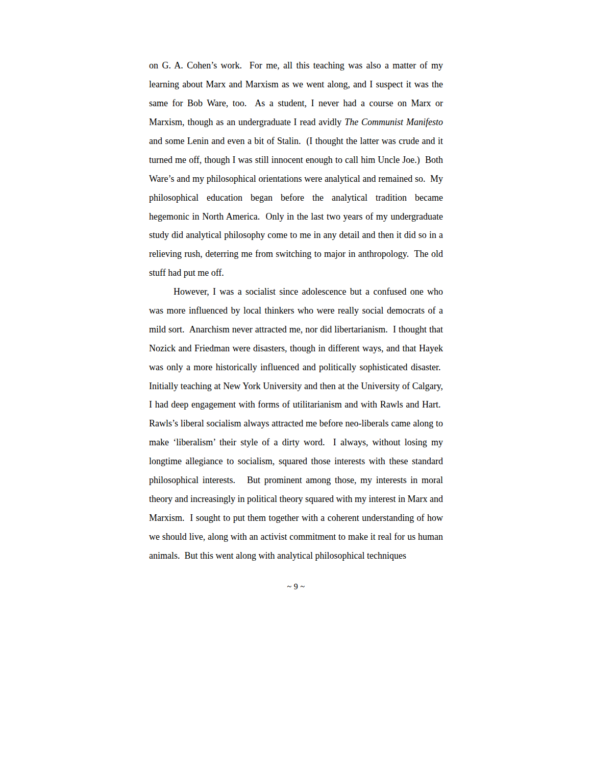on G. A. Cohen’s work. For me, all this teaching was also a matter of my learning about Marx and Marxism as we went along, and I suspect it was the same for Bob Ware, too. As a student, I never had a course on Marx or Marxism, though as an undergraduate I read avidly The Communist Manifesto and some Lenin and even a bit of Stalin. (I thought the latter was crude and it turned me off, though I was still innocent enough to call him Uncle Joe.) Both Ware’s and my philosophical orientations were analytical and remained so. My philosophical education began before the analytical tradition became hegemonic in North America. Only in the last two years of my undergraduate study did analytical philosophy come to me in any detail and then it did so in a relieving rush, deterring me from switching to major in anthropology. The old stuff had put me off.
However, I was a socialist since adolescence but a confused one who was more influenced by local thinkers who were really social democrats of a mild sort. Anarchism never attracted me, nor did libertarianism. I thought that Nozick and Friedman were disasters, though in different ways, and that Hayek was only a more historically influenced and politically sophisticated disaster. Initially teaching at New York University and then at the University of Calgary, I had deep engagement with forms of utilitarianism and with Rawls and Hart. Rawls’s liberal socialism always attracted me before neo-liberals came along to make ‘liberalism’ their style of a dirty word. I always, without losing my longtime allegiance to socialism, squared those interests with these standard philosophical interests. But prominent among those, my interests in moral theory and increasingly in political theory squared with my interest in Marx and Marxism. I sought to put them together with a coherent understanding of how we should live, along with an activist commitment to make it real for us human animals. But this went along with analytical philosophical techniques
~ 9 ~